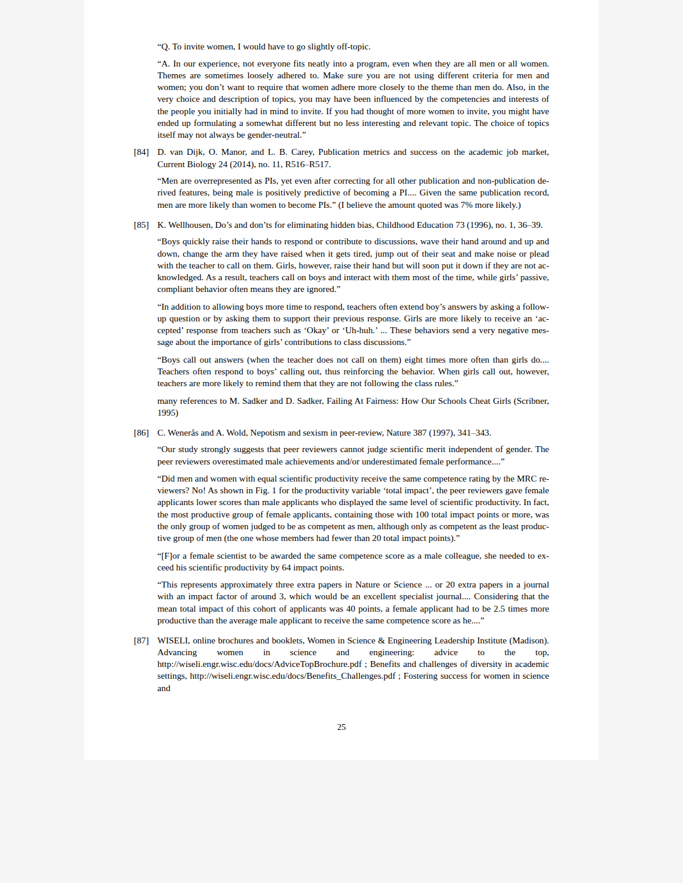“Q. To invite women, I would have to go slightly off-topic.
“A. In our experience, not everyone fits neatly into a program, even when they are all men or all women. Themes are sometimes loosely adhered to. Make sure you are not using different criteria for men and women; you don’t want to require that women adhere more closely to the theme than men do. Also, in the very choice and description of topics, you may have been influenced by the competencies and interests of the people you initially had in mind to invite. If you had thought of more women to invite, you might have ended up formulating a somewhat different but no less interesting and relevant topic. The choice of topics itself may not always be gender-neutral.”
[84] D. van Dijk, O. Manor, and L. B. Carey, Publication metrics and success on the academic job market, Current Biology 24 (2014), no. 11, R516–R517.
“Men are overrepresented as PIs, yet even after correcting for all other publication and non-publication derived features, being male is positively predictive of becoming a PI.... Given the same publication record, men are more likely than women to become PIs.” (I believe the amount quoted was 7% more likely.)
[85] K. Wellhousen, Do’s and don’ts for eliminating hidden bias, Childhood Education 73 (1996), no. 1, 36–39.
“Boys quickly raise their hands to respond or contribute to discussions, wave their hand around and up and down, change the arm they have raised when it gets tired, jump out of their seat and make noise or plead with the teacher to call on them. Girls, however, raise their hand but will soon put it down if they are not acknowledged. As a result, teachers call on boys and interact with them most of the time, while girls’ passive, compliant behavior often means they are ignored.”
“In addition to allowing boys more time to respond, teachers often extend boy’s answers by asking a follow-up question or by asking them to support their previous response. Girls are more likely to receive an ‘accepted’ response from teachers such as ‘Okay’ or ‘Uh-huh.’ ... These behaviors send a very negative message about the importance of girls’ contributions to class discussions.”
“Boys call out answers (when the teacher does not call on them) eight times more often than girls do.... Teachers often respond to boys’ calling out, thus reinforcing the behavior. When girls call out, however, teachers are more likely to remind them that they are not following the class rules.”
many references to M. Sadker and D. Sadker, Failing At Fairness: How Our Schools Cheat Girls (Scribner, 1995)
[86] C. Wenerås and A. Wold, Nepotism and sexism in peer-review, Nature 387 (1997), 341–343.
“Our study strongly suggests that peer reviewers cannot judge scientific merit independent of gender. The peer reviewers overestimated male achievements and/or underestimated female performance....”
“Did men and women with equal scientific productivity receive the same competence rating by the MRC reviewers? No! As shown in Fig. 1 for the productivity variable ‘total impact’, the peer reviewers gave female applicants lower scores than male applicants who displayed the same level of scientific productivity. In fact, the most productive group of female applicants, containing those with 100 total impact points or more, was the only group of women judged to be as competent as men, although only as competent as the least productive group of men (the one whose members had fewer than 20 total impact points).”
“[F]or a female scientist to be awarded the same competence score as a male colleague, she needed to exceed his scientific productivity by 64 impact points.
“This represents approximately three extra papers in Nature or Science ... or 20 extra papers in a journal with an impact factor of around 3, which would be an excellent specialist journal.... Considering that the mean total impact of this cohort of applicants was 40 points, a female applicant had to be 2.5 times more productive than the average male applicant to receive the same competence score as he....”
[87] WISELI, online brochures and booklets, Women in Science & Engineering Leadership Institute (Madison). Advancing women in science and engineering: advice to the top, http://wiseli.engr.wisc.edu/docs/AdviceTopBrochure.pdf ; Benefits and challenges of diversity in academic settings, http://wiseli.engr.wisc.edu/docs/Benefits_Challenges.pdf ; Fostering success for women in science and
25